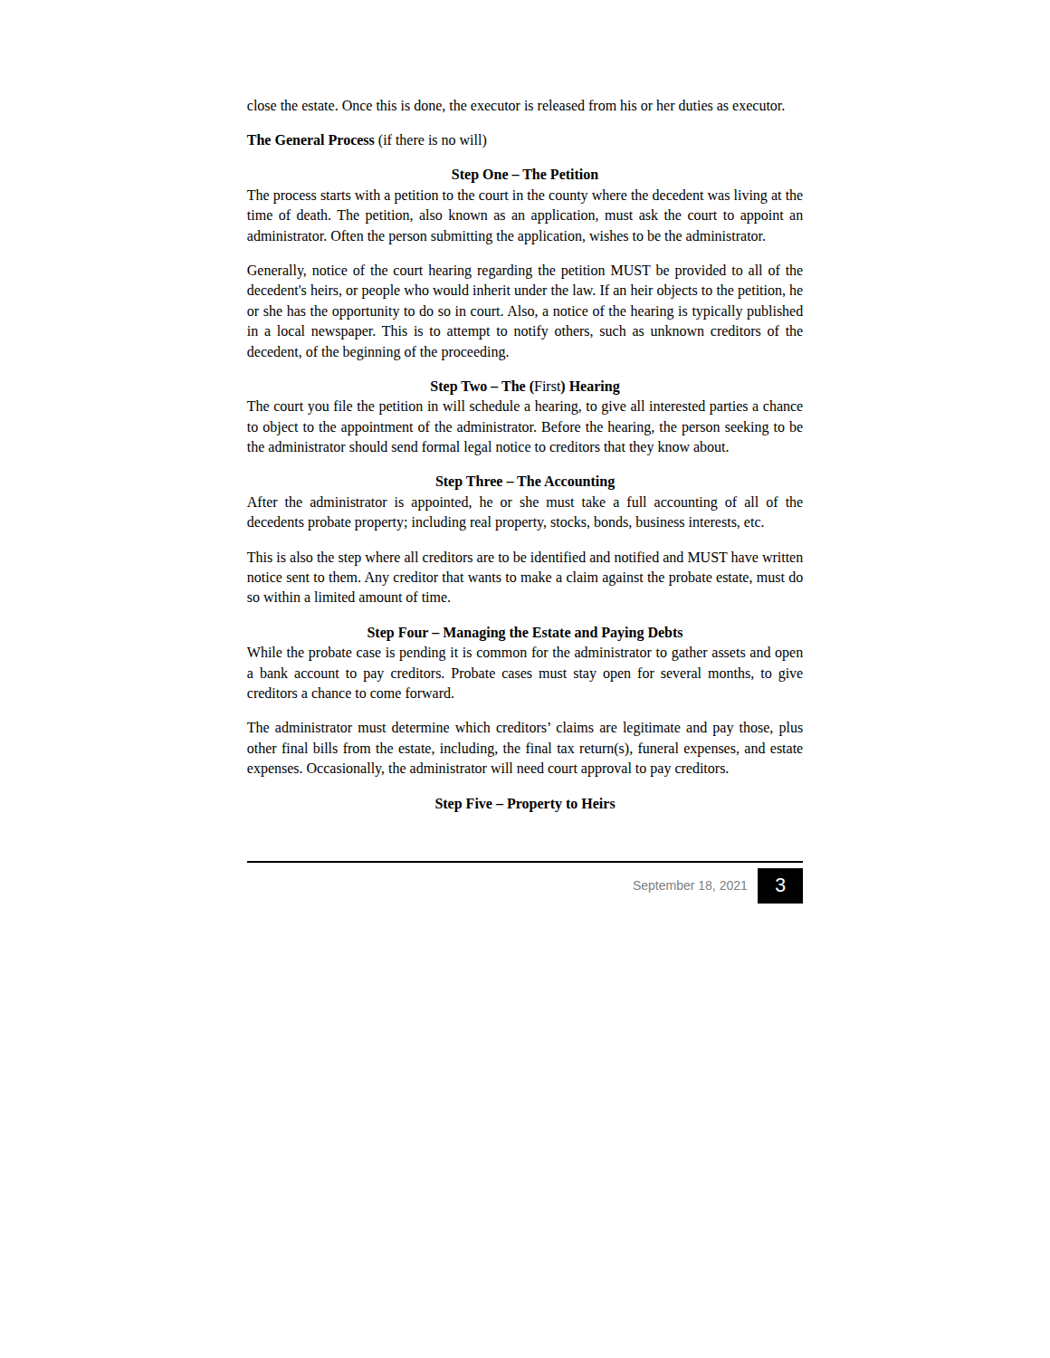close the estate. Once this is done, the executor is released from his or her duties as executor.
The General Process (if there is no will)
Step One – The Petition
The process starts with a petition to the court in the county where the decedent was living at the time of death. The petition, also known as an application, must ask the court to appoint an administrator. Often the person submitting the application, wishes to be the administrator.
Generally, notice of the court hearing regarding the petition MUST be provided to all of the decedent's heirs, or people who would inherit under the law. If an heir objects to the petition, he or she has the opportunity to do so in court. Also, a notice of the hearing is typically published in a local newspaper. This is to attempt to notify others, such as unknown creditors of the decedent, of the beginning of the proceeding.
Step Two – The (First) Hearing
The court you file the petition in will schedule a hearing, to give all interested parties a chance to object to the appointment of the administrator. Before the hearing, the person seeking to be the administrator should send formal legal notice to creditors that they know about.
Step Three – The Accounting
After the administrator is appointed, he or she must take a full accounting of all of the decedents probate property; including real property, stocks, bonds, business interests, etc.
This is also the step where all creditors are to be identified and notified and MUST have written notice sent to them. Any creditor that wants to make a claim against the probate estate, must do so within a limited amount of time.
Step Four – Managing the Estate and Paying Debts
While the probate case is pending it is common for the administrator to gather assets and open a bank account to pay creditors. Probate cases must stay open for several months, to give creditors a chance to come forward.
The administrator must determine which creditors’ claims are legitimate and pay those, plus other final bills from the estate, including, the final tax return(s), funeral expenses, and estate expenses. Occasionally, the administrator will need court approval to pay creditors.
Step Five – Property to Heirs
September 18, 2021
3